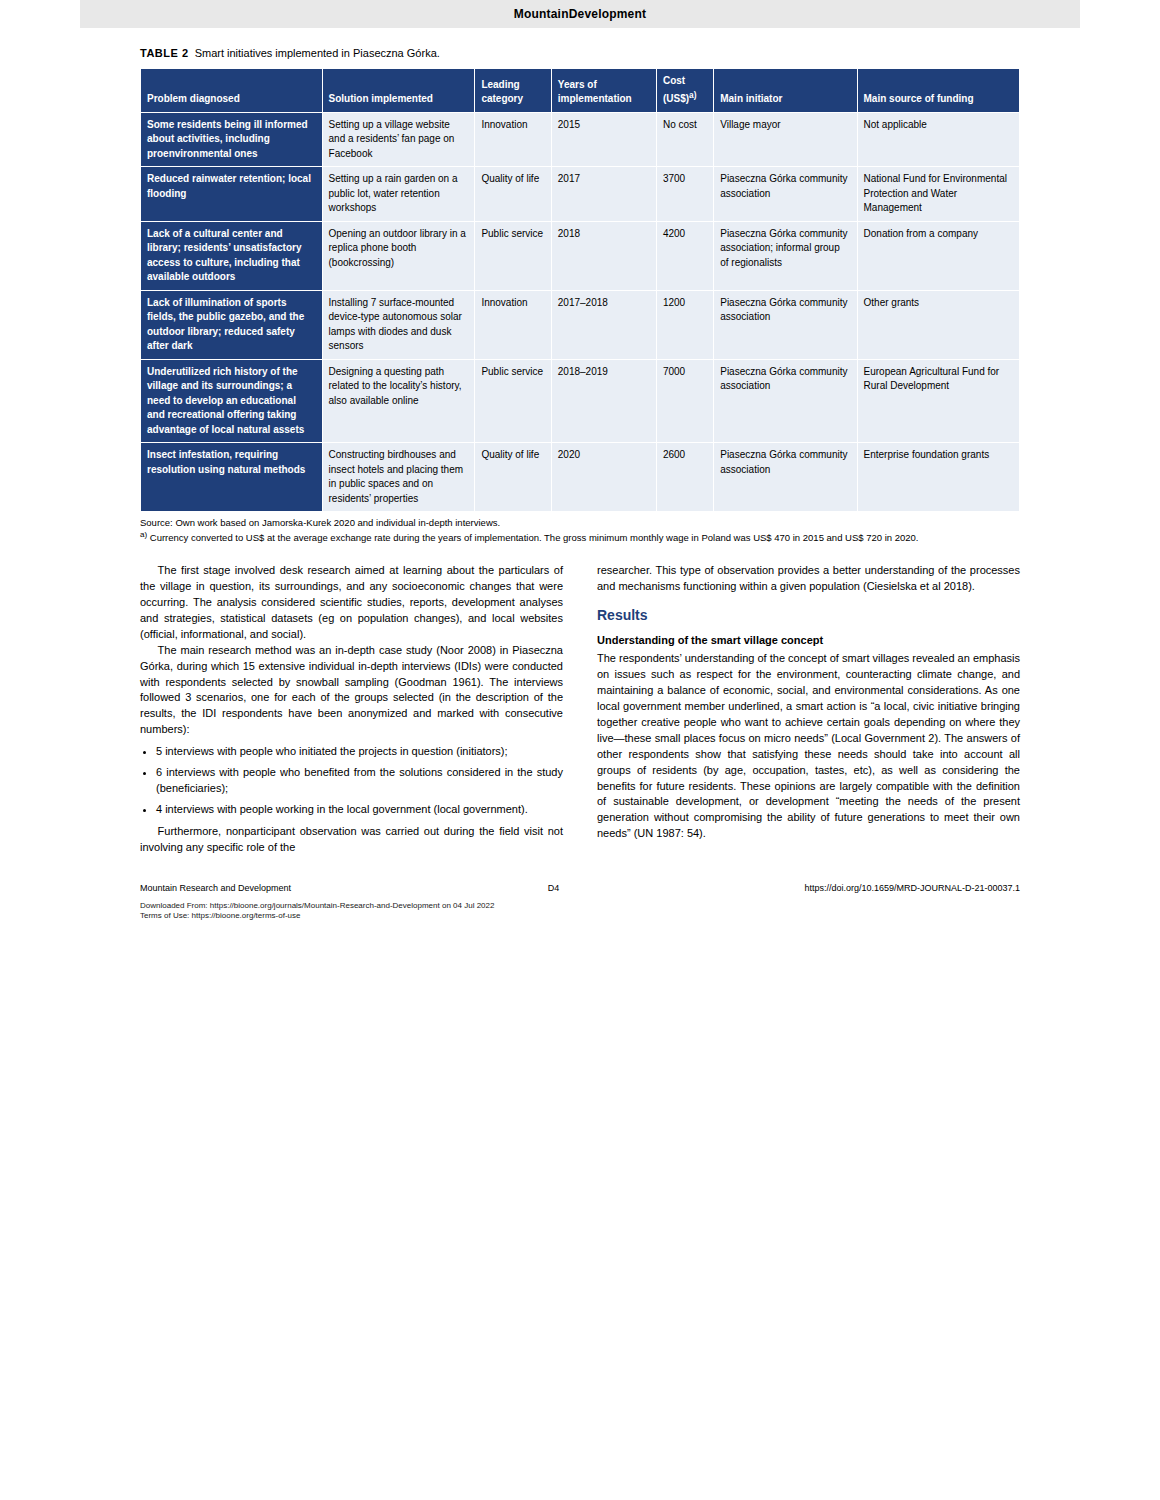MountainDevelopment
TABLE 2 Smart initiatives implemented in Piaseczna Górka.
| Problem diagnosed | Solution implemented | Leading category | Years of implementation | Cost (US$) a) | Main initiator | Main source of funding |
| --- | --- | --- | --- | --- | --- | --- |
| Some residents being ill informed about activities, including proenvironmental ones | Setting up a village website and a residents’ fan page on Facebook | Innovation | 2015 | No cost | Village mayor | Not applicable |
| Reduced rainwater retention; local flooding | Setting up a rain garden on a public lot, water retention workshops | Quality of life | 2017 | 3700 | Piaseczna Górka community association | National Fund for Environmental Protection and Water Management |
| Lack of a cultural center and library; residents’ unsatisfactory access to culture, including that available outdoors | Opening an outdoor library in a replica phone booth (bookcrossing) | Public service | 2018 | 4200 | Piaseczna Górka community association; informal group of regionalists | Donation from a company |
| Lack of illumination of sports fields, the public gazebo, and the outdoor library; reduced safety after dark | Installing 7 surface-mounted device-type autonomous solar lamps with diodes and dusk sensors | Innovation | 2017–2018 | 1200 | Piaseczna Górka community association | Other grants |
| Underutilized rich history of the village and its surroundings; a need to develop an educational and recreational offering taking advantage of local natural assets | Designing a questing path related to the locality’s history, also available online | Public service | 2018–2019 | 7000 | Piaseczna Górka community association | European Agricultural Fund for Rural Development |
| Insect infestation, requiring resolution using natural methods | Constructing birdhouses and insect hotels and placing them in public spaces and on residents’ properties | Quality of life | 2020 | 2600 | Piaseczna Górka community association | Enterprise foundation grants |
Source: Own work based on Jamorska-Kurek 2020 and individual in-depth interviews.
a) Currency converted to US$ at the average exchange rate during the years of implementation. The gross minimum monthly wage in Poland was US$ 470 in 2015 and US$ 720 in 2020.
The first stage involved desk research aimed at learning about the particulars of the village in question, its surroundings, and any socioeconomic changes that were occurring. The analysis considered scientific studies, reports, development analyses and strategies, statistical datasets (eg on population changes), and local websites (official, informational, and social).
The main research method was an in-depth case study (Noor 2008) in Piaseczna Górka, during which 15 extensive individual in-depth interviews (IDIs) were conducted with respondents selected by snowball sampling (Goodman 1961). The interviews followed 3 scenarios, one for each of the groups selected (in the description of the results, the IDI respondents have been anonymized and marked with consecutive numbers):
5 interviews with people who initiated the projects in question (initiators);
6 interviews with people who benefited from the solutions considered in the study (beneficiaries);
4 interviews with people working in the local government (local government).
Furthermore, nonparticipant observation was carried out during the field visit not involving any specific role of the
researcher. This type of observation provides a better understanding of the processes and mechanisms functioning within a given population (Ciesielska et al 2018).
Results
Understanding of the smart village concept
The respondents’ understanding of the concept of smart villages revealed an emphasis on issues such as respect for the environment, counteracting climate change, and maintaining a balance of economic, social, and environmental considerations. As one local government member underlined, a smart action is “a local, civic initiative bringing together creative people who want to achieve certain goals depending on where they live—these small places focus on micro needs” (Local Government 2). The answers of other respondents show that satisfying these needs should take into account all groups of residents (by age, occupation, tastes, etc), as well as considering the benefits for future residents. These opinions are largely compatible with the definition of sustainable development, or development “meeting the needs of the present generation without compromising the ability of future generations to meet their own needs” (UN 1987: 54).
Mountain Research and Development
D4
https://doi.org/10.1659/MRD-JOURNAL-D-21-00037.1
Downloaded From: https://bioone.org/journals/Mountain-Research-and-Development on 04 Jul 2022
Terms of Use: https://bioone.org/terms-of-use